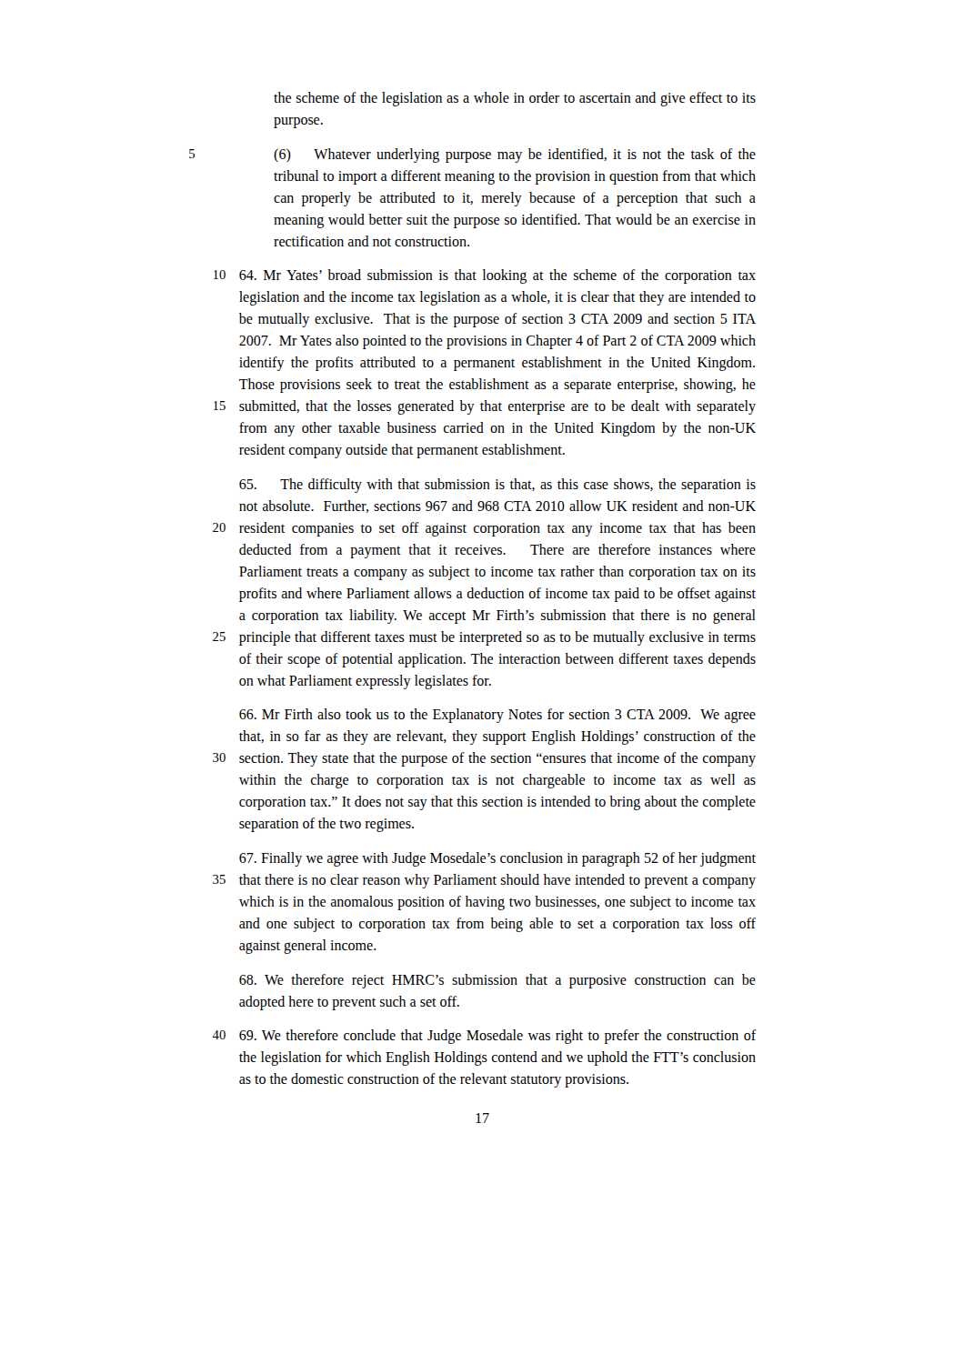the scheme of the legislation as a whole in order to ascertain and give effect to its purpose.
5(6) Whatever underlying purpose may be identified, it is not the task of the tribunal to import a different meaning to the provision in question from that which can properly be attributed to it, merely because of a perception that such a meaning would better suit the purpose so identified. That would be an exercise in rectification and not construction.
1064. Mr Yates’ broad submission is that looking at the scheme of the corporation tax legislation and the income tax legislation as a whole, it is clear that they are intended to be mutually exclusive. That is the purpose of section 3 CTA 2009 and section 5 ITA 2007. Mr Yates also pointed to the provisions in Chapter 4 of Part 2 of CTA 2009 which identify the profits attributed to a permanent establishment in the United Kingdom. Those provisions seek to treat the establishment as a separate enterprise, showing, he submitted, that the losses generated by that enterprise are to be dealt with 15separately from any other taxable business carried on in the United Kingdom by the non-UK resident company outside that permanent establishment.
65. The difficulty with that submission is that, as this case shows, the separation is not absolute. Further, sections 967 and 968 CTA 2010 allow UK resident and non-UK resident companies to set off against corporation tax any income tax that has been 20deducted from a payment that it receives. There are therefore instances where Parliament treats a company as subject to income tax rather than corporation tax on its profits and where Parliament allows a deduction of income tax paid to be offset against a corporation tax liability. We accept Mr Firth’s submission that there is no general principle that different taxes must be interpreted so as to be mutually 25exclusive in terms of their scope of potential application. The interaction between different taxes depends on what Parliament expressly legislates for.
66. Mr Firth also took us to the Explanatory Notes for section 3 CTA 2009. We agree that, in so far as they are relevant, they support English Holdings’ construction of the section. They state that the purpose of the section “ensures that income of the 30company within the charge to corporation tax is not chargeable to income tax as well as corporation tax.” It does not say that this section is intended to bring about the complete separation of the two regimes.
67. Finally we agree with Judge Mosedale’s conclusion in paragraph 52 of her judgment that there is no clear reason why Parliament should have intended to prevent 35a company which is in the anomalous position of having two businesses, one subject to income tax and one subject to corporation tax from being able to set a corporation tax loss off against general income.
68. We therefore reject HMRC’s submission that a purposive construction can be adopted here to prevent such a set off.
4069. We therefore conclude that Judge Mosedale was right to prefer the construction of the legislation for which English Holdings contend and we uphold the FTT’s conclusion as to the domestic construction of the relevant statutory provisions.
17